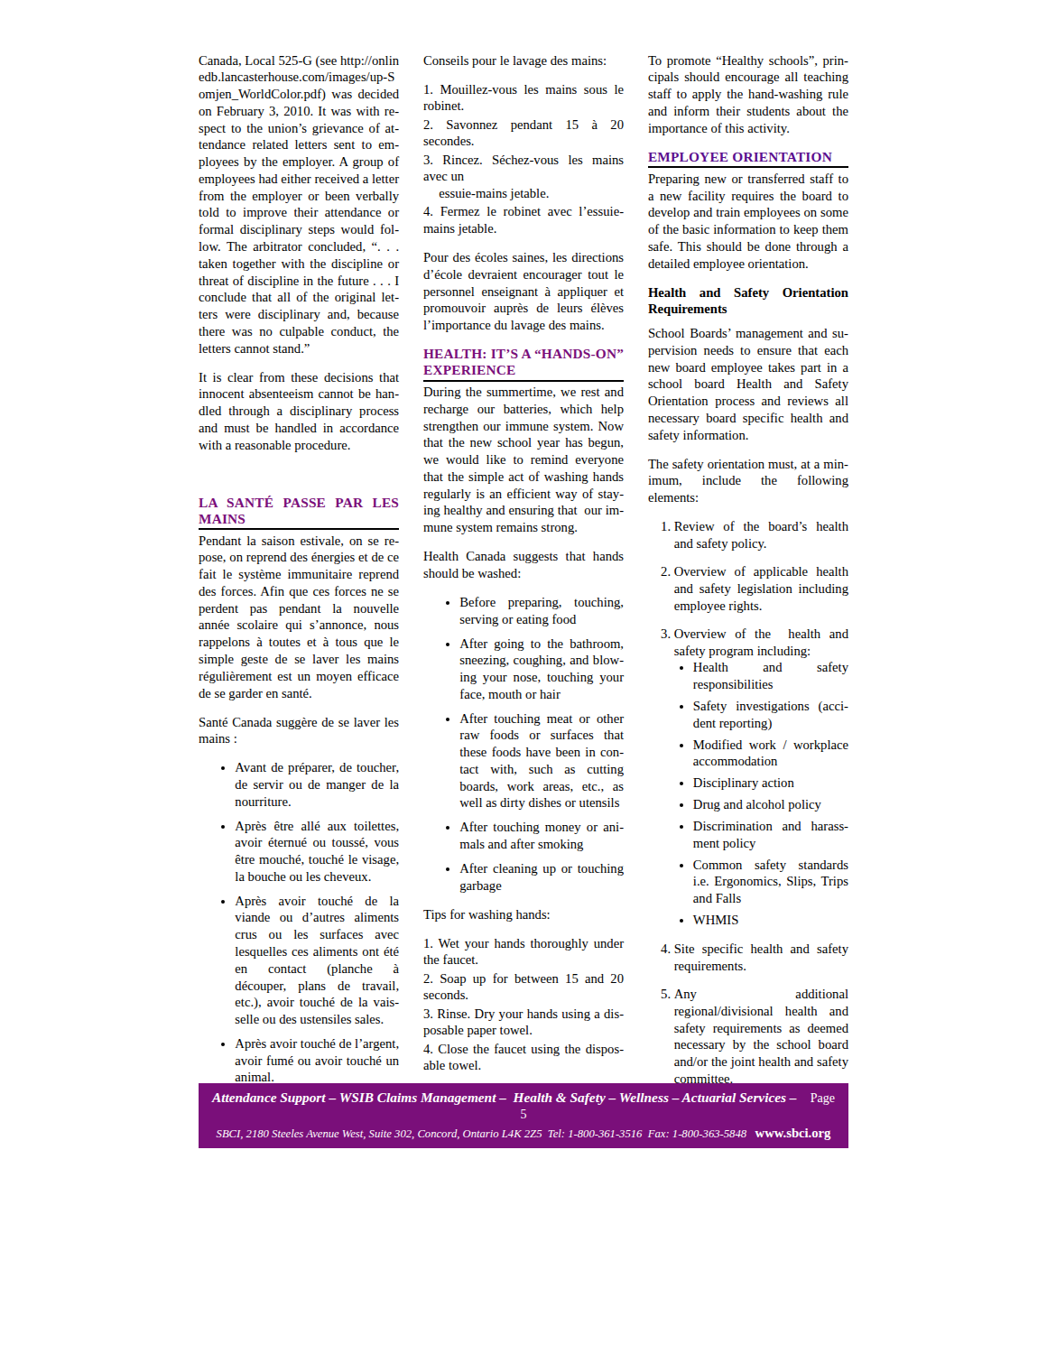Canada, Local 525-G (see http://onlinedb.lancasterhouse.com/images/up-Somjen_WorldColor.pdf) was decided on February 3, 2010. It was with respect to the union’s grievance of attendance related letters sent to employees by the employer. A group of employees had either received a letter from the employer or been verbally told to improve their attendance or formal disciplinary steps would follow. The arbitrator concluded, “. . . taken together with the discipline or threat of discipline in the future . . . I conclude that all of the original letters were disciplinary and, because there was no culpable conduct, the letters cannot stand.”
It is clear from these decisions that innocent absenteeism cannot be handled through a disciplinary process and must be handled in accordance with a reasonable procedure.
LA SANTÉ PASSE PAR LES MAINS
Pendant la saison estivale, on se repose, on reprend des énergies et de ce fait le système immunitaire reprend des forces. Afin que ces forces ne se perdent pas pendant la nouvelle année scolaire qui s’annonce, nous rappelons à toutes et à tous que le simple geste de se laver les mains régulièrement est un moyen efficace de se garder en santé.
Santé Canada suggère de se laver les mains :
Avant de préparer, de toucher, de servir ou de manger de la nourriture.
Après être allé aux toilettes, avoir éternué ou toussé, vous être mouché, touché le visage, la bouche ou les cheveux.
Après avoir touché de la viande ou d’autres aliments crus ou les surfaces avec lesquelles ces aliments ont été en contact (planche à découper, plans de travail, etc.), avoir touché de la vaisselle ou des ustensiles sales.
Après avoir touché de l’argent, avoir fumé ou avoir touché un animal.
Après avoir fait du nettoyage ou avoir touché des ordures.
Conseils pour le lavage des mains:
1. Mouillez-vous les mains sous le robinet.
2. Savonnez pendant 15 à 20 secondes.
3. Rincez. Séchez-vous les mains avec un essuie-mains jetable.
4. Fermez le robinet avec l’essuie-mains jetable.
Pour des écoles saines, les directions d’école devraient encourager tout le personnel enseignant à appliquer et promouvoir auprès de leurs élèves l’importance du lavage des mains.
HEALTH: IT’S A “HANDS-ON” EXPERIENCE
During the summertime, we rest and recharge our batteries, which help strengthen our immune system. Now that the new school year has begun, we would like to remind everyone that the simple act of washing hands regularly is an efficient way of staying healthy and ensuring that our immune system remains strong.
Health Canada suggests that hands should be washed:
Before preparing, touching, serving or eating food
After going to the bathroom, sneezing, coughing, and blowing your nose, touching your face, mouth or hair
After touching meat or other raw foods or surfaces that these foods have been in contact with, such as cutting boards, work areas, etc., as well as dirty dishes or utensils
After touching money or animals and after smoking
After cleaning up or touching garbage
Tips for washing hands:
1. Wet your hands thoroughly under the faucet.
2. Soap up for between 15 and 20 seconds.
3. Rinse. Dry your hands using a disposable paper towel.
4. Close the faucet using the disposable towel.
To promote “Healthy schools”, principals should encourage all teaching staff to apply the hand-washing rule and inform their students about the importance of this activity.
EMPLOYEE ORIENTATION
Preparing new or transferred staff to a new facility requires the board to develop and train employees on some of the basic information to keep them safe. This should be done through a detailed employee orientation.
Health and Safety Orientation Requirements
School Boards’ management and supervision needs to ensure that each new board employee takes part in a school board Health and Safety Orientation process and reviews all necessary board specific health and safety information.
The safety orientation must, at a minimum, include the following elements:
Review of the board’s health and safety policy.
Overview of applicable health and safety legislation including employee rights.
Overview of the health and safety program including:
Health and safety responsibilities
Safety investigations (accident reporting)
Modified work / workplace accommodation
Disciplinary action
Drug and alcohol policy
Discrimination and harassment policy
Common safety standards i.e. Ergonomics, Slips, Trips and Falls
WHMIS
Site specific health and safety requirements.
Any additional regional/divisional health and safety requirements as deemed necessary by the school board and/or the joint health and safety committee.
Attendance Support – WSIB Claims Management – Health & Safety – Wellness – Actuarial Services – Page 5
SBCI, 2180 Steeles Avenue West, Suite 302, Concord, Ontario L4K 2Z5 Tel: 1-800-361-3516 Fax: 1-800-363-5848 www.sbci.org